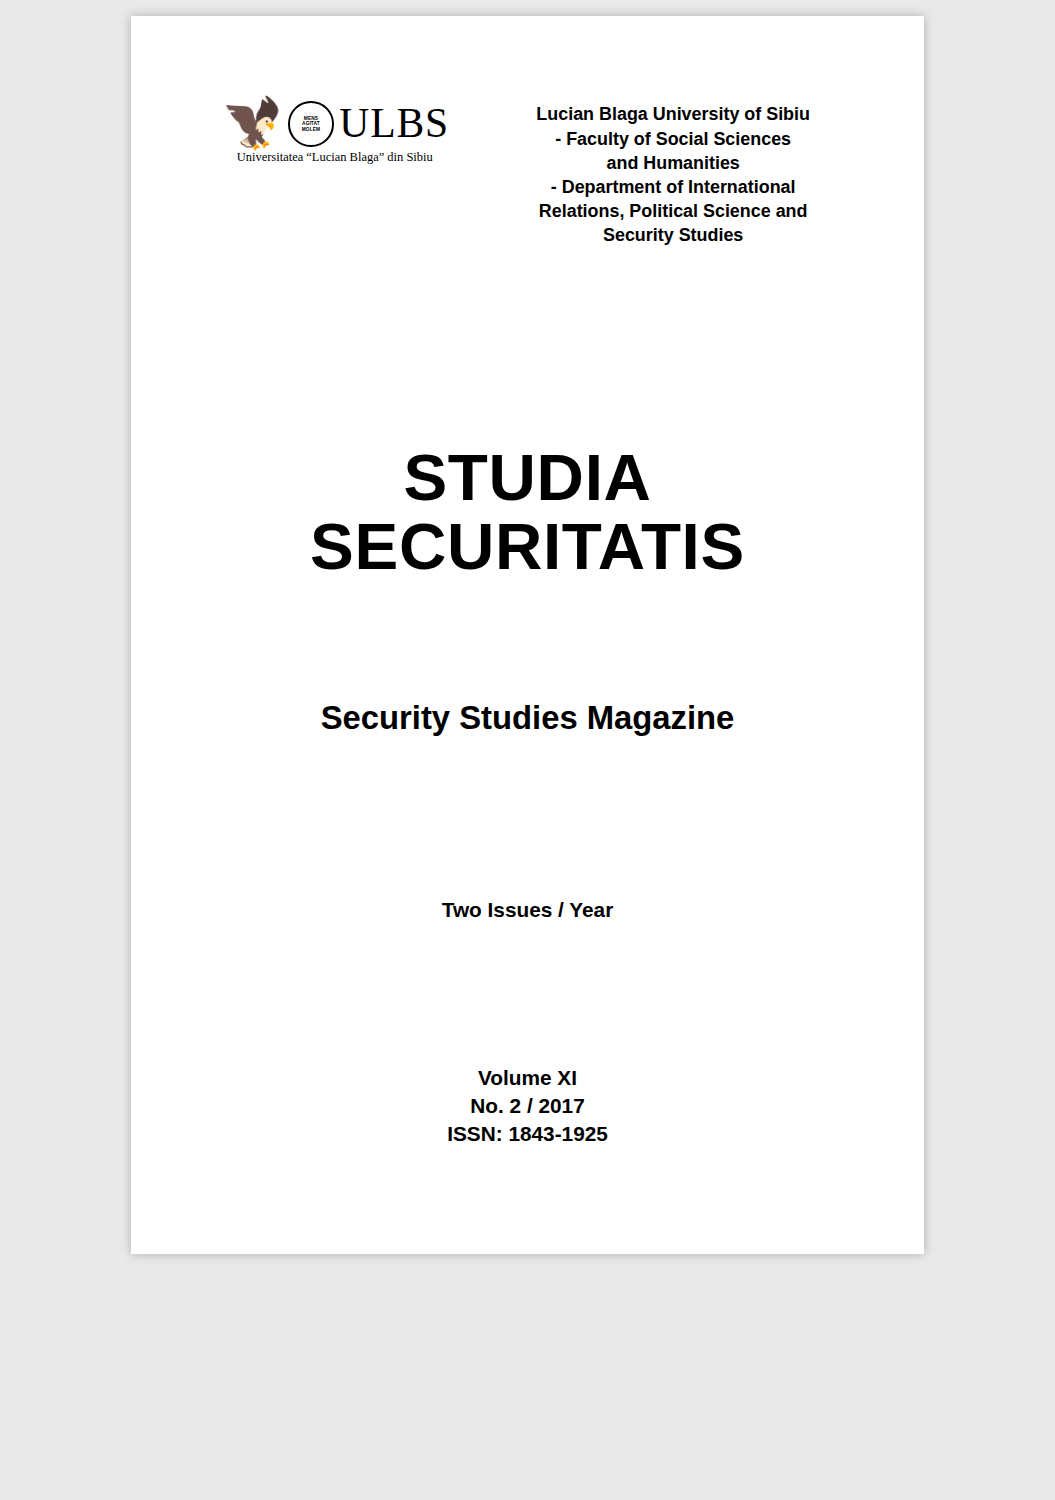🦅 MENS AGITAT MOLEM ULBS
Universitatea “Lucian Blaga” din Sibiu
Lucian Blaga University of Sibiu
- Faculty of Social Sciences
and Humanities
- Department of International
Relations, Political Science and
Security Studies
STUDIA
SECURITATIS
Security Studies Magazine
Two Issues / Year
Volume XI
No. 2 / 2017
ISSN: 1843-1925